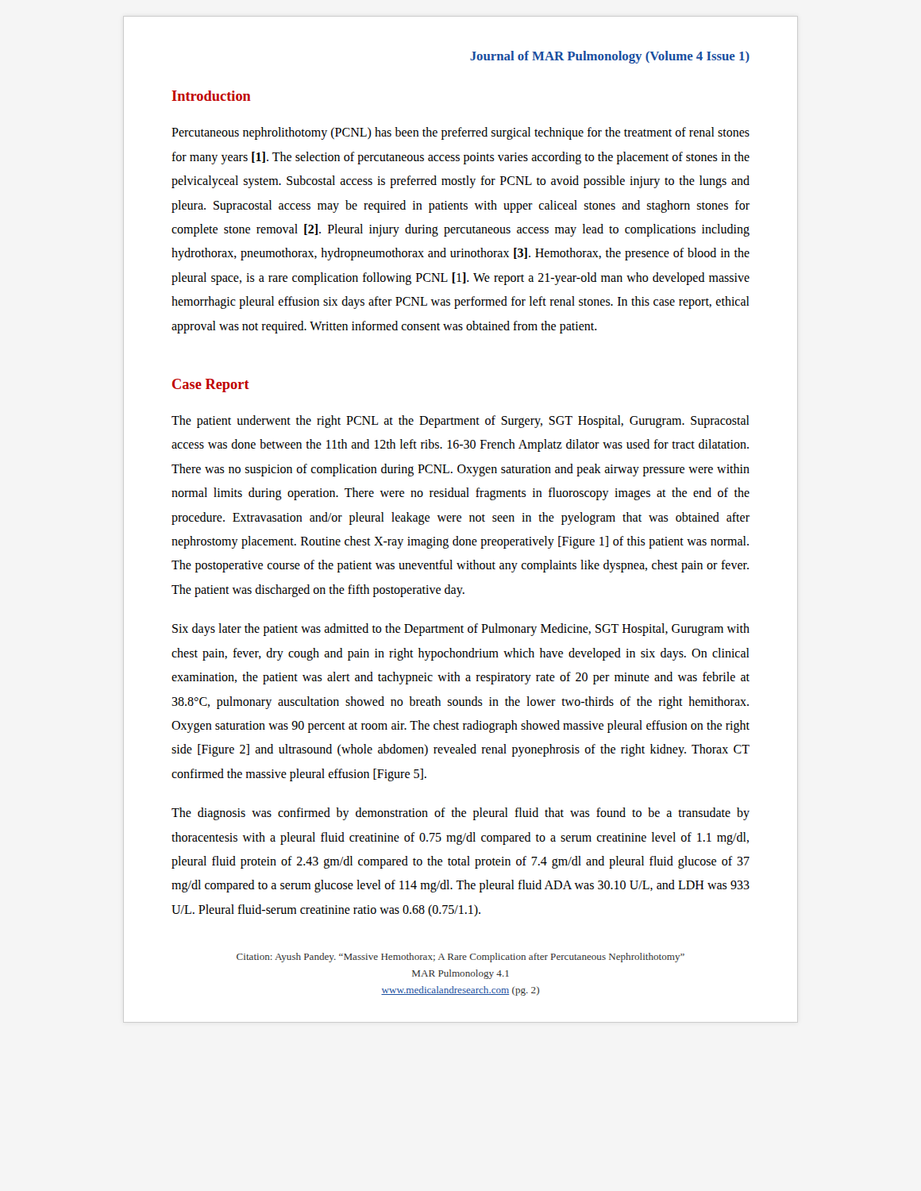Journal of MAR Pulmonology (Volume 4 Issue 1)
Introduction
Percutaneous nephrolithotomy (PCNL) has been the preferred surgical technique for the treatment of renal stones for many years [1]. The selection of percutaneous access points varies according to the placement of stones in the pelvicalyceal system. Subcostal access is preferred mostly for PCNL to avoid possible injury to the lungs and pleura. Supracostal access may be required in patients with upper caliceal stones and staghorn stones for complete stone removal [2]. Pleural injury during percutaneous access may lead to complications including hydrothorax, pneumothorax, hydropneumothorax and urinothorax [3]. Hemothorax, the presence of blood in the pleural space, is a rare complication following PCNL [1]. We report a 21-year-old man who developed massive hemorrhagic pleural effusion six days after PCNL was performed for left renal stones. In this case report, ethical approval was not required. Written informed consent was obtained from the patient.
Case Report
The patient underwent the right PCNL at the Department of Surgery, SGT Hospital, Gurugram. Supracostal access was done between the 11th and 12th left ribs. 16-30 French Amplatz dilator was used for tract dilatation. There was no suspicion of complication during PCNL. Oxygen saturation and peak airway pressure were within normal limits during operation. There were no residual fragments in fluoroscopy images at the end of the procedure. Extravasation and/or pleural leakage were not seen in the pyelogram that was obtained after nephrostomy placement. Routine chest X-ray imaging done preoperatively [Figure 1] of this patient was normal. The postoperative course of the patient was uneventful without any complaints like dyspnea, chest pain or fever. The patient was discharged on the fifth postoperative day.
Six days later the patient was admitted to the Department of Pulmonary Medicine, SGT Hospital, Gurugram with chest pain, fever, dry cough and pain in right hypochondrium which have developed in six days. On clinical examination, the patient was alert and tachypneic with a respiratory rate of 20 per minute and was febrile at 38.8°C, pulmonary auscultation showed no breath sounds in the lower two-thirds of the right hemithorax. Oxygen saturation was 90 percent at room air. The chest radiograph showed massive pleural effusion on the right side [Figure 2] and ultrasound (whole abdomen) revealed renal pyonephrosis of the right kidney. Thorax CT confirmed the massive pleural effusion [Figure 5].
The diagnosis was confirmed by demonstration of the pleural fluid that was found to be a transudate by thoracentesis with a pleural fluid creatinine of 0.75 mg/dl compared to a serum creatinine level of 1.1 mg/dl, pleural fluid protein of 2.43 gm/dl compared to the total protein of 7.4 gm/dl and pleural fluid glucose of 37 mg/dl compared to a serum glucose level of 114 mg/dl. The pleural fluid ADA was 30.10 U/L, and LDH was 933 U/L. Pleural fluid-serum creatinine ratio was 0.68 (0.75/1.1).
Citation: Ayush Pandey. “Massive Hemothorax; A Rare Complication after Percutaneous Nephrolithotomy”
MAR Pulmonology 4.1
www.medicalandresearch.com (pg. 2)